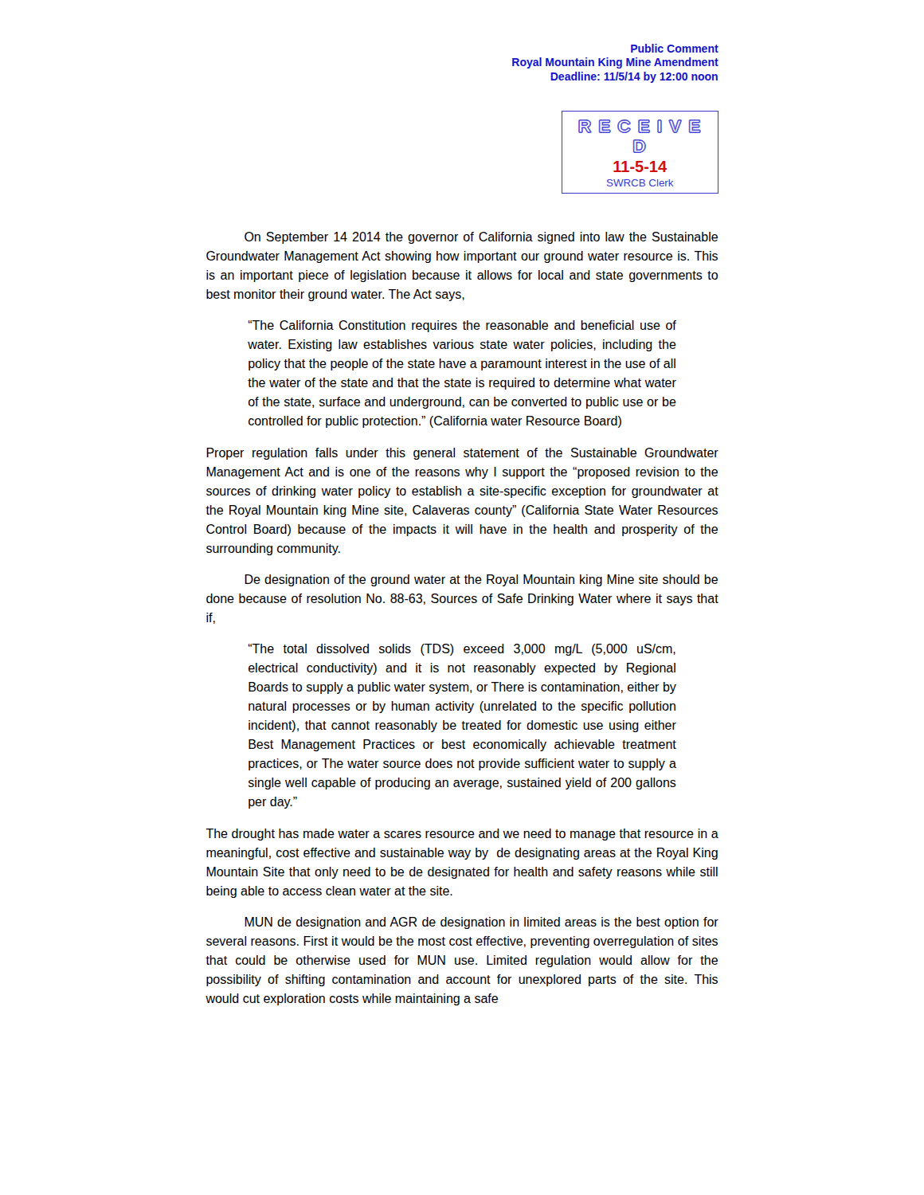Public Comment
Royal Mountain King Mine Amendment
Deadline: 11/5/14 by 12:00 noon
R E C E I V E D
11-5-14
SWRCB Clerk
On September 14 2014 the governor of California signed into law the Sustainable Groundwater Management Act showing how important our ground water resource is. This is an important piece of legislation because it allows for local and state governments to best monitor their ground water. The Act says,
“The California Constitution requires the reasonable and beneficial use of water. Existing law establishes various state water policies, including the policy that the people of the state have a paramount interest in the use of all the water of the state and that the state is required to determine what water of the state, surface and underground, can be converted to public use or be controlled for public protection.” (California water Resource Board)
Proper regulation falls under this general statement of the Sustainable Groundwater Management Act and is one of the reasons why I support the “proposed revision to the sources of drinking water policy to establish a site-specific exception for groundwater at the Royal Mountain king Mine site, Calaveras county” (California State Water Resources Control Board) because of the impacts it will have in the health and prosperity of the surrounding community.
De designation of the ground water at the Royal Mountain king Mine site should be done because of resolution No. 88-63, Sources of Safe Drinking Water where it says that if,
“The total dissolved solids (TDS) exceed 3,000 mg/L (5,000 uS/cm, electrical conductivity) and it is not reasonably expected by Regional Boards to supply a public water system, or There is contamination, either by natural processes or by human activity (unrelated to the specific pollution incident), that cannot reasonably be treated for domestic use using either Best Management Practices or best economically achievable treatment practices, or The water source does not provide sufficient water to supply a single well capable of producing an average, sustained yield of 200 gallons per day.”
The drought has made water a scares resource and we need to manage that resource in a meaningful, cost effective and sustainable way by de designating areas at the Royal King Mountain Site that only need to be de designated for health and safety reasons while still being able to access clean water at the site.
MUN de designation and AGR de designation in limited areas is the best option for several reasons. First it would be the most cost effective, preventing overregulation of sites that could be otherwise used for MUN use. Limited regulation would allow for the possibility of shifting contamination and account for unexplored parts of the site. This would cut exploration costs while maintaining a safe